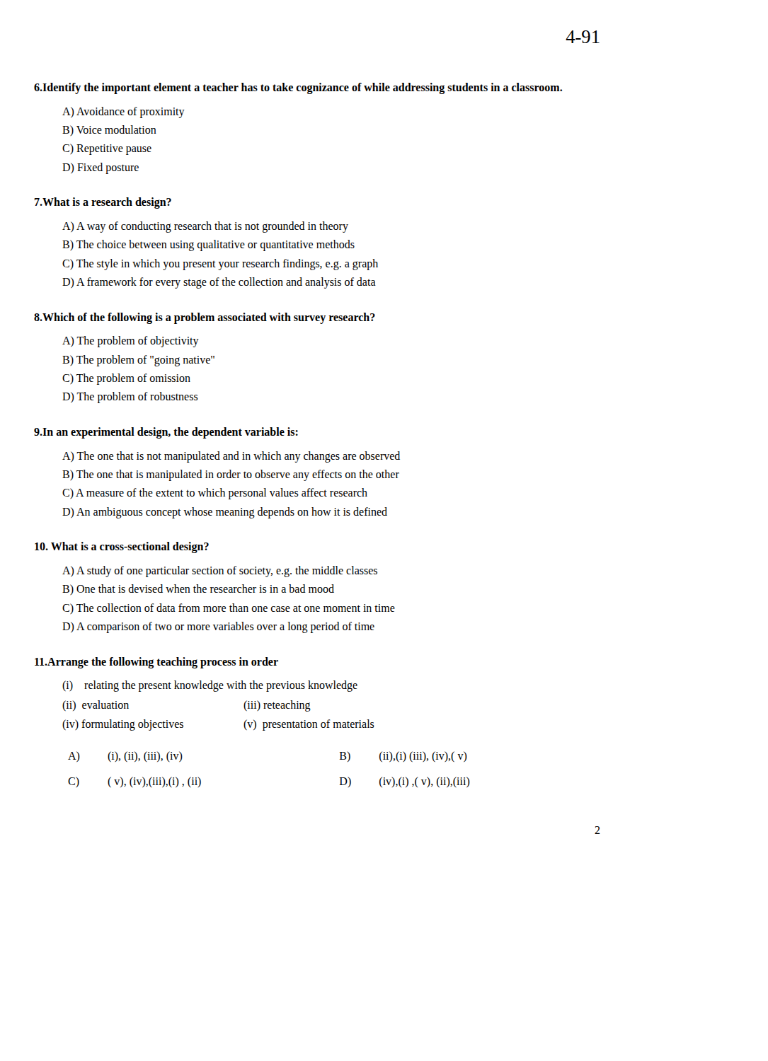4-91
6.Identify the important element a teacher has to take cognizance of while addressing students in a classroom.
A) Avoidance of proximity
B) Voice modulation
C) Repetitive pause
D) Fixed posture
7.What is a research design?
A) A way of conducting research that is not grounded in theory
B) The choice between using qualitative or quantitative methods
C) The style in which you present your research findings, e.g. a graph
D) A framework for every stage of the collection and analysis of data
8.Which of the following is a problem associated with survey research?
A) The problem of objectivity
B) The problem of "going native"
C) The problem of omission
D) The problem of robustness
9.In an experimental design, the dependent variable is:
A) The one that is not manipulated and in which any changes are observed
B) The one that is manipulated in order to observe any effects on the other
C) A measure of the extent to which personal values affect research
D) An ambiguous concept whose meaning depends on how it is defined
10. What is a cross-sectional design?
A) A study of one particular section of society, e.g. the middle classes
B) One that is devised when the researcher is in a bad mood
C) The collection of data from more than one case at one moment in time
D) A comparison of two or more variables over a long period of time
11.Arrange the following teaching process in order
(i) relating the present knowledge with the previous knowledge
(ii) evaluation(iii) reteaching
(iv) formulating objectives(v) presentation of materials
| A) | (i), (ii), (iii), (iv) | | B) | (ii),(i) (iii), (iv),( v) |
| C) | ( v), (iv),(iii),(i) , (ii) | | D) | (iv),(i) ,( v), (ii),(iii) |
2